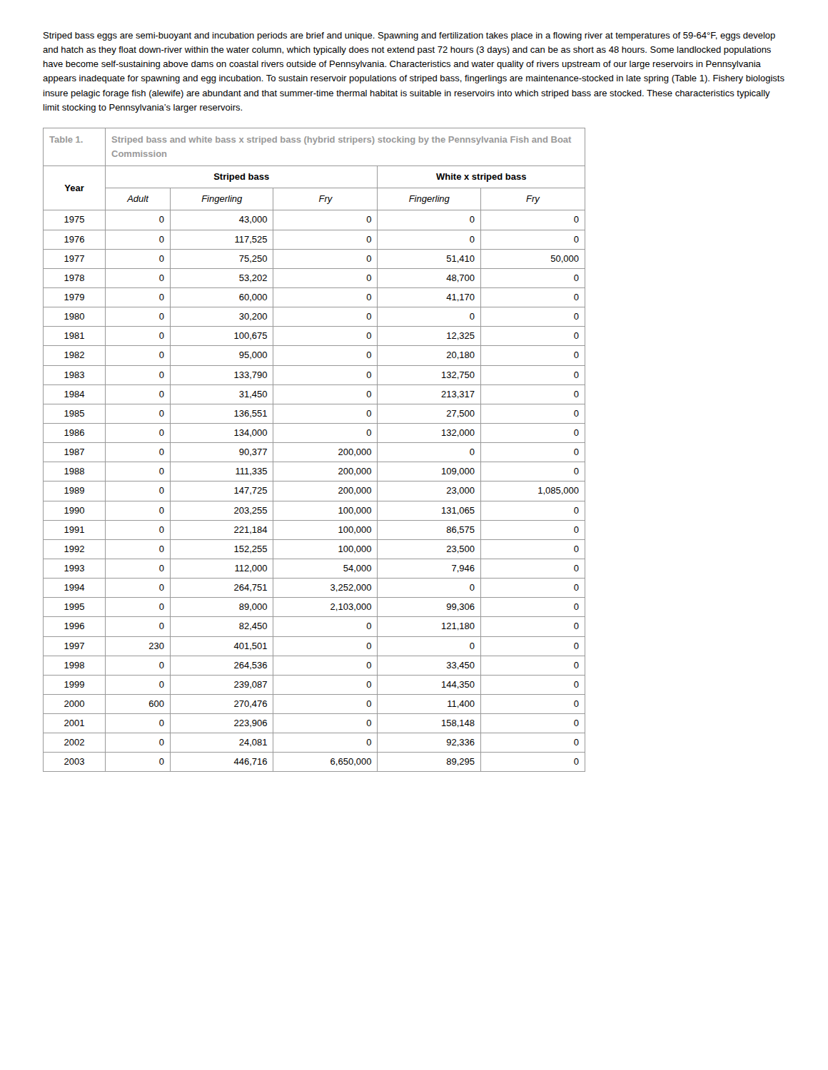Striped bass eggs are semi-buoyant and incubation periods are brief and unique. Spawning and fertilization takes place in a flowing river at temperatures of 59-64°F, eggs develop and hatch as they float down-river within the water column, which typically does not extend past 72 hours (3 days) and can be as short as 48 hours. Some landlocked populations have become self-sustaining above dams on coastal rivers outside of Pennsylvania. Characteristics and water quality of rivers upstream of our large reservoirs in Pennsylvania appears inadequate for spawning and egg incubation. To sustain reservoir populations of striped bass, fingerlings are maintenance-stocked in late spring (Table 1). Fishery biologists insure pelagic forage fish (alewife) are abundant and that summer-time thermal habitat is suitable in reservoirs into which striped bass are stocked. These characteristics typically limit stocking to Pennsylvania’s larger reservoirs.
| Table 1. | Striped bass and white bass x striped bass (hybrid stripers) stocking by the Pennsylvania Fish and Boat Commission |
| Year | Striped bass | White x striped bass |
| Adult | Fingerling | Fry | Fingerling | Fry |
| 1975 | 0 | 43,000 | 0 | 0 | 0 |
| 1976 | 0 | 117,525 | 0 | 0 | 0 |
| 1977 | 0 | 75,250 | 0 | 51,410 | 50,000 |
| 1978 | 0 | 53,202 | 0 | 48,700 | 0 |
| 1979 | 0 | 60,000 | 0 | 41,170 | 0 |
| 1980 | 0 | 30,200 | 0 | 0 | 0 |
| 1981 | 0 | 100,675 | 0 | 12,325 | 0 |
| 1982 | 0 | 95,000 | 0 | 20,180 | 0 |
| 1983 | 0 | 133,790 | 0 | 132,750 | 0 |
| 1984 | 0 | 31,450 | 0 | 213,317 | 0 |
| 1985 | 0 | 136,551 | 0 | 27,500 | 0 |
| 1986 | 0 | 134,000 | 0 | 132,000 | 0 |
| 1987 | 0 | 90,377 | 200,000 | 0 | 0 |
| 1988 | 0 | 111,335 | 200,000 | 109,000 | 0 |
| 1989 | 0 | 147,725 | 200,000 | 23,000 | 1,085,000 |
| 1990 | 0 | 203,255 | 100,000 | 131,065 | 0 |
| 1991 | 0 | 221,184 | 100,000 | 86,575 | 0 |
| 1992 | 0 | 152,255 | 100,000 | 23,500 | 0 |
| 1993 | 0 | 112,000 | 54,000 | 7,946 | 0 |
| 1994 | 0 | 264,751 | 3,252,000 | 0 | 0 |
| 1995 | 0 | 89,000 | 2,103,000 | 99,306 | 0 |
| 1996 | 0 | 82,450 | 0 | 121,180 | 0 |
| 1997 | 230 | 401,501 | 0 | 0 | 0 |
| 1998 | 0 | 264,536 | 0 | 33,450 | 0 |
| 1999 | 0 | 239,087 | 0 | 144,350 | 0 |
| 2000 | 600 | 270,476 | 0 | 11,400 | 0 |
| 2001 | 0 | 223,906 | 0 | 158,148 | 0 |
| 2002 | 0 | 24,081 | 0 | 92,336 | 0 |
| 2003 | 0 | 446,716 | 6,650,000 | 89,295 | 0 |